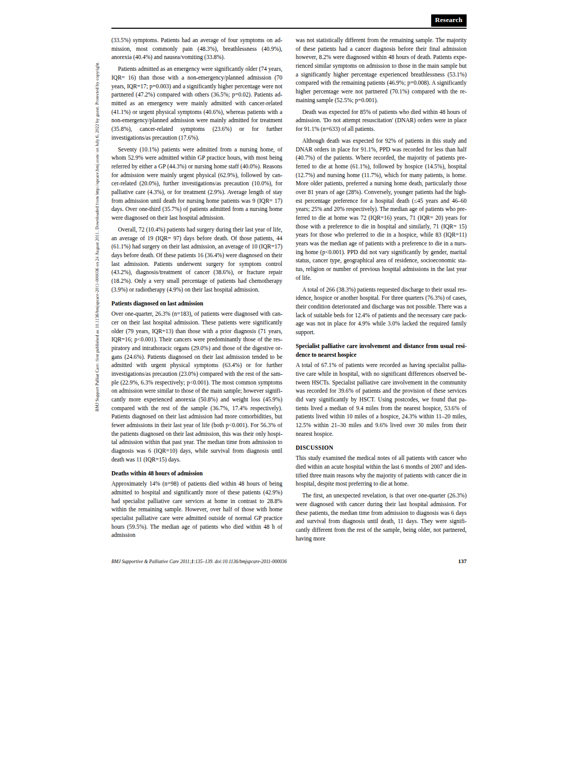BMJ Support Palliat Care: first published as 10.1136/bmjspcare-2011-000036 on 24 August 2011. Downloaded from http://spcare.bmj.com/ on July 6, 2022 by guest. Protected by copyright.
Research
(33.5%) symptoms. Patients had an average of four symptoms on admission, most commonly pain (48.3%), breathlessness (40.9%), anorexia (40.4%) and nausea/vomiting (33.8%).
Patients admitted as an emergency were significantly older (74 years, IQR= 16) than those with a non-emergency/planned admission (70 years, IQR=17; p=0.003) and a significantly higher percentage were not partnered (47.2%) compared with others (36.5%; p=0.02). Patients admitted as an emergency were mainly admitted with cancer-related (41.1%) or urgent physical symptoms (40.6%), whereas patients with a non-emergency/planned admission were mainly admitted for treatment (35.8%), cancer-related symptoms (23.6%) or for further investigations/as precaution (17.6%).
Seventy (10.1%) patients were admitted from a nursing home, of whom 52.9% were admitted within GP practice hours, with most being referred by either a GP (44.3%) or nursing home staff (40.0%). Reasons for admission were mainly urgent physical (62.9%), followed by cancer-related (20.0%), further investigations/as precaution (10.0%), for palliative care (4.3%), or for treatment (2.9%). Average length of stay from admission until death for nursing home patients was 9 (IQR= 17) days. Over one-third (35.7%) of patients admitted from a nursing home were diagnosed on their last hospital admission.
Overall, 72 (10.4%) patients had surgery during their last year of life, an average of 19 (IQR= 97) days before death. Of those patients, 44 (61.1%) had surgery on their last admission, an average of 10 (IQR=17) days before death. Of these patients 16 (36.4%) were diagnosed on their last admission. Patients underwent surgery for symptom control (43.2%), diagnosis/treatment of cancer (38.6%), or fracture repair (18.2%). Only a very small percentage of patients had chemotherapy (3.9%) or radiotherapy (4.9%) on their last hospital admission.
Patients diagnosed on last admission
Over one-quarter, 26.3% (n=183), of patients were diagnosed with cancer on their last hospital admission. These patients were significantly older (79 years, IQR=13) than those with a prior diagnosis (71 years, IQR=16; p<0.001). Their cancers were predominantly those of the respiratory and intrathoracic organs (29.0%) and those of the digestive organs (24.6%). Patients diagnosed on their last admission tended to be admitted with urgent physical symptoms (63.4%) or for further investigations/as precaution (23.0%) compared with the rest of the sample (22.9%, 6.3% respectively; p<0.001). The most common symptoms on admission were similar to those of the main sample; however significantly more experienced anorexia (50.8%) and weight loss (45.9%) compared with the rest of the sample (36.7%, 17.4% respectively). Patients diagnosed on their last admission had more comorbidities, but fewer admissions in their last year of life (both p<0.001). For 56.3% of the patients diagnosed on their last admission, this was their only hospital admission within that past year. The median time from admission to diagnosis was 6 (IQR=10) days, while survival from diagnosis until death was 11 (IQR=15) days.
Deaths within 48 hours of admission
Approximately 14% (n=98) of patients died within 48 hours of being admitted to hospital and significantly more of these patients (42.9%) had specialist palliative care services at home in contrast to 28.8% within the remaining sample. However, over half of those with home specialist palliative care were admitted outside of normal GP practice hours (59.5%). The median age of patients who died within 48 h of admission
was not statistically different from the remaining sample. The majority of these patients had a cancer diagnosis before their final admission however, 8.2% were diagnosed within 48 hours of death. Patients experienced similar symptoms on admission to those in the main sample but a significantly higher percentage experienced breathlessness (53.1%) compared with the remaining patients (46.9%; p=0.008). A significantly higher percentage were not partnered (70.1%) compared with the remaining sample (52.5%; p=0.001).
Death was expected for 85% of patients who died within 48 hours of admission. 'Do not attempt resuscitation' (DNAR) orders were in place for 91.1% (n=633) of all patients.
Although death was expected for 92% of patients in this study and DNAR orders in place for 91.1%, PPD was recorded for less than half (40.7%) of the patients. Where recorded, the majority of patients preferred to die at home (61.1%), followed by hospice (14.5%), hospital (12.7%) and nursing home (11.7%), which for many patients, is home. More older patients, preferred a nursing home death, particularly those over 81 years of age (28%). Conversely, younger patients had the highest percentage preference for a hospital death (≤45 years and 46–60 years; 25% and 20% respectively). The median age of patients who preferred to die at home was 72 (IQR=16) years, 71 (IQR= 20) years for those with a preference to die in hospital and similarly, 71 (IQR= 15) years for those who preferred to die in a hospice, while 83 (IQR=11) years was the median age of patients with a preference to die in a nursing home (p<0.001). PPD did not vary significantly by gender, marital status, cancer type, geographical area of residence, socioeconomic status, religion or number of previous hospital admissions in the last year of life.
A total of 266 (38.3%) patients requested discharge to their usual residence, hospice or another hospital. For three quarters (76.3%) of cases, their condition deteriorated and discharge was not possible. There was a lack of suitable beds for 12.4% of patients and the necessary care package was not in place for 4.9% while 3.0% lacked the required family support.
Specialist palliative care involvement and distance from usual residence to nearest hospice
A total of 67.1% of patients were recorded as having specialist palliative care while in hospital, with no significant differences observed between HSCTs. Specialist palliative care involvement in the community was recorded for 39.6% of patients and the provision of these services did vary significantly by HSCT. Using postcodes, we found that patients lived a median of 9.4 miles from the nearest hospice, 53.6% of patients lived within 10 miles of a hospice, 24.3% within 11–20 miles, 12.5% within 21–30 miles and 9.6% lived over 30 miles from their nearest hospice.
DISCUSSION
This study examined the medical notes of all patients with cancer who died within an acute hospital within the last 6 months of 2007 and identified three main reasons why the majority of patients with cancer die in hospital, despite most preferring to die at home.
The first, an unexpected revelation, is that over one-quarter (26.3%) were diagnosed with cancer during their last hospital admission. For these patients, the median time from admission to diagnosis was 6 days and survival from diagnosis until death, 11 days. They were significantly different from the rest of the sample, being older, not partnered, having more
BMJ Supportive & Palliative Care 2011;1:135–139. doi:10.1136/bmjspcare-2011-000036
137